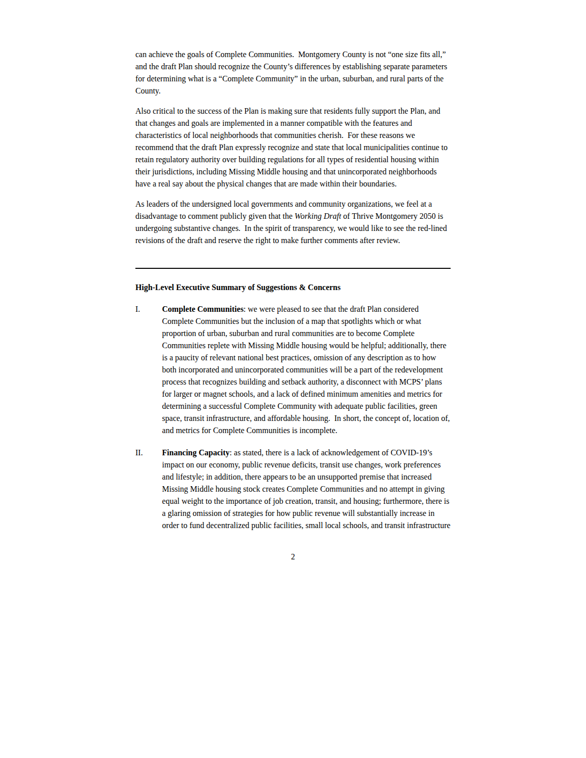can achieve the goals of Complete Communities. Montgomery County is not “one size fits all,” and the draft Plan should recognize the County’s differences by establishing separate parameters for determining what is a “Complete Community” in the urban, suburban, and rural parts of the County.
Also critical to the success of the Plan is making sure that residents fully support the Plan, and that changes and goals are implemented in a manner compatible with the features and characteristics of local neighborhoods that communities cherish. For these reasons we recommend that the draft Plan expressly recognize and state that local municipalities continue to retain regulatory authority over building regulations for all types of residential housing within their jurisdictions, including Missing Middle housing and that unincorporated neighborhoods have a real say about the physical changes that are made within their boundaries.
As leaders of the undersigned local governments and community organizations, we feel at a disadvantage to comment publicly given that the Working Draft of Thrive Montgomery 2050 is undergoing substantive changes. In the spirit of transparency, we would like to see the red-lined revisions of the draft and reserve the right to make further comments after review.
High-Level Executive Summary of Suggestions & Concerns
I. Complete Communities: we were pleased to see that the draft Plan considered Complete Communities but the inclusion of a map that spotlights which or what proportion of urban, suburban and rural communities are to become Complete Communities replete with Missing Middle housing would be helpful; additionally, there is a paucity of relevant national best practices, omission of any description as to how both incorporated and unincorporated communities will be a part of the redevelopment process that recognizes building and setback authority, a disconnect with MCPS’ plans for larger or magnet schools, and a lack of defined minimum amenities and metrics for determining a successful Complete Community with adequate public facilities, green space, transit infrastructure, and affordable housing. In short, the concept of, location of, and metrics for Complete Communities is incomplete.
II. Financing Capacity: as stated, there is a lack of acknowledgement of COVID-19’s impact on our economy, public revenue deficits, transit use changes, work preferences and lifestyle; in addition, there appears to be an unsupported premise that increased Missing Middle housing stock creates Complete Communities and no attempt in giving equal weight to the importance of job creation, transit, and housing; furthermore, there is a glaring omission of strategies for how public revenue will substantially increase in order to fund decentralized public facilities, small local schools, and transit infrastructure
2